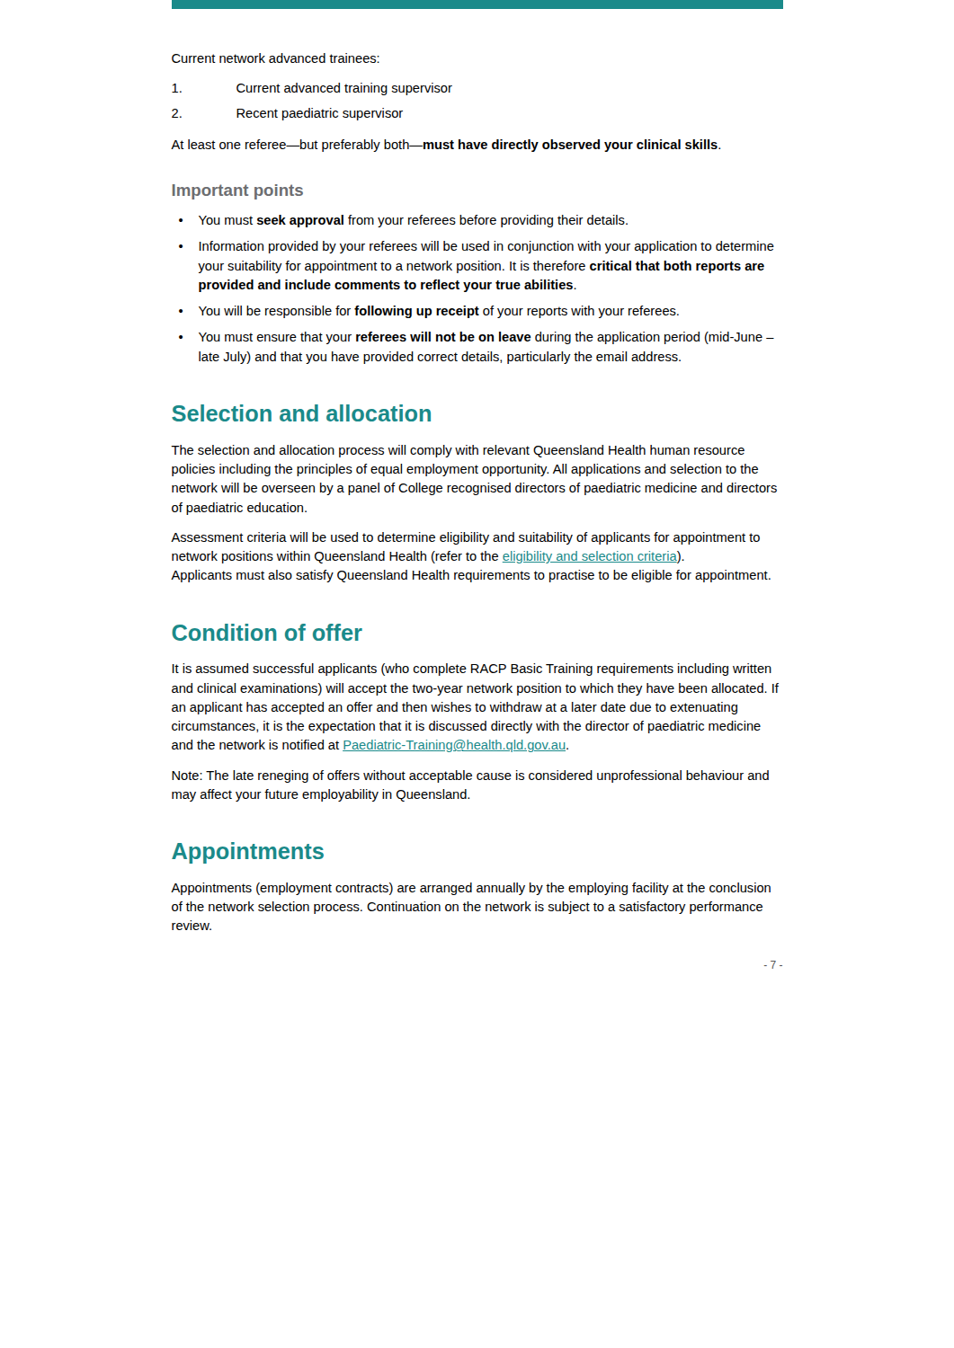Current network advanced trainees:
Current advanced training supervisor
Recent paediatric supervisor
At least one referee—but preferably both—must have directly observed your clinical skills.
Important points
You must seek approval from your referees before providing their details.
Information provided by your referees will be used in conjunction with your application to determine your suitability for appointment to a network position. It is therefore critical that both reports are provided and include comments to reflect your true abilities.
You will be responsible for following up receipt of your reports with your referees.
You must ensure that your referees will not be on leave during the application period (mid-June – late July) and that you have provided correct details, particularly the email address.
Selection and allocation
The selection and allocation process will comply with relevant Queensland Health human resource policies including the principles of equal employment opportunity. All applications and selection to the network will be overseen by a panel of College recognised directors of paediatric medicine and directors of paediatric education.
Assessment criteria will be used to determine eligibility and suitability of applicants for appointment to network positions within Queensland Health (refer to the eligibility and selection criteria).
Applicants must also satisfy Queensland Health requirements to practise to be eligible for appointment.
Condition of offer
It is assumed successful applicants (who complete RACP Basic Training requirements including written and clinical examinations) will accept the two-year network position to which they have been allocated. If an applicant has accepted an offer and then wishes to withdraw at a later date due to extenuating circumstances, it is the expectation that it is discussed directly with the director of paediatric medicine and the network is notified at Paediatric-Training@health.qld.gov.au.
Note: The late reneging of offers without acceptable cause is considered unprofessional behaviour and may affect your future employability in Queensland.
Appointments
Appointments (employment contracts) are arranged annually by the employing facility at the conclusion of the network selection process. Continuation on the network is subject to a satisfactory performance review.
- 7 -